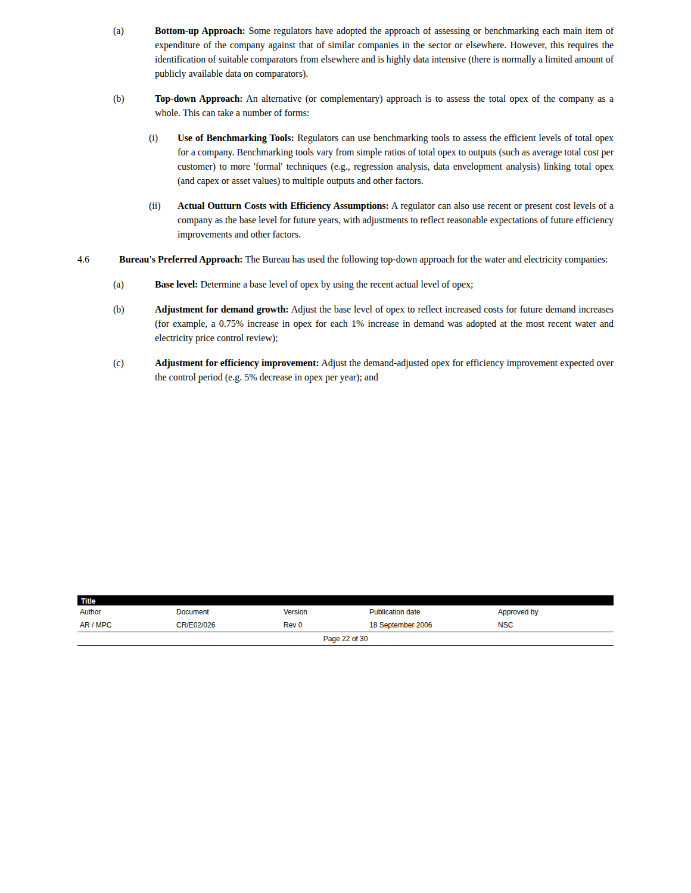(a)
Bottom-up Approach: Some regulators have adopted the approach of assessing or benchmarking each main item of expenditure of the company against that of similar companies in the sector or elsewhere. However, this requires the identification of suitable comparators from elsewhere and is highly data intensive (there is normally a limited amount of publicly available data on comparators).
(b)
Top-down Approach: An alternative (or complementary) approach is to assess the total opex of the company as a whole. This can take a number of forms:
(i)
Use of Benchmarking Tools: Regulators can use benchmarking tools to assess the efficient levels of total opex for a company. Benchmarking tools vary from simple ratios of total opex to outputs (such as average total cost per customer) to more 'formal' techniques (e.g., regression analysis, data envelopment analysis) linking total opex (and capex or asset values) to multiple outputs and other factors.
(ii)
Actual Outturn Costs with Efficiency Assumptions: A regulator can also use recent or present cost levels of a company as the base level for future years, with adjustments to reflect reasonable expectations of future efficiency improvements and other factors.
4.6
Bureau's Preferred Approach: The Bureau has used the following top-down approach for the water and electricity companies:
(a)
Base level: Determine a base level of opex by using the recent actual level of opex;
(b)
Adjustment for demand growth: Adjust the base level of opex to reflect increased costs for future demand increases (for example, a 0.75% increase in opex for each 1% increase in demand was adopted at the most recent water and electricity price control review);
(c)
Adjustment for efficiency improvement: Adjust the demand-adjusted opex for efficiency improvement expected over the control period (e.g. 5% decrease in opex per year); and
Title
| Author | Document | Version | Publication date | Approved by |
| AR / MPC | CR/E02/026 | Rev 0 | 18 September 2006 | NSC |
Page 22 of 30